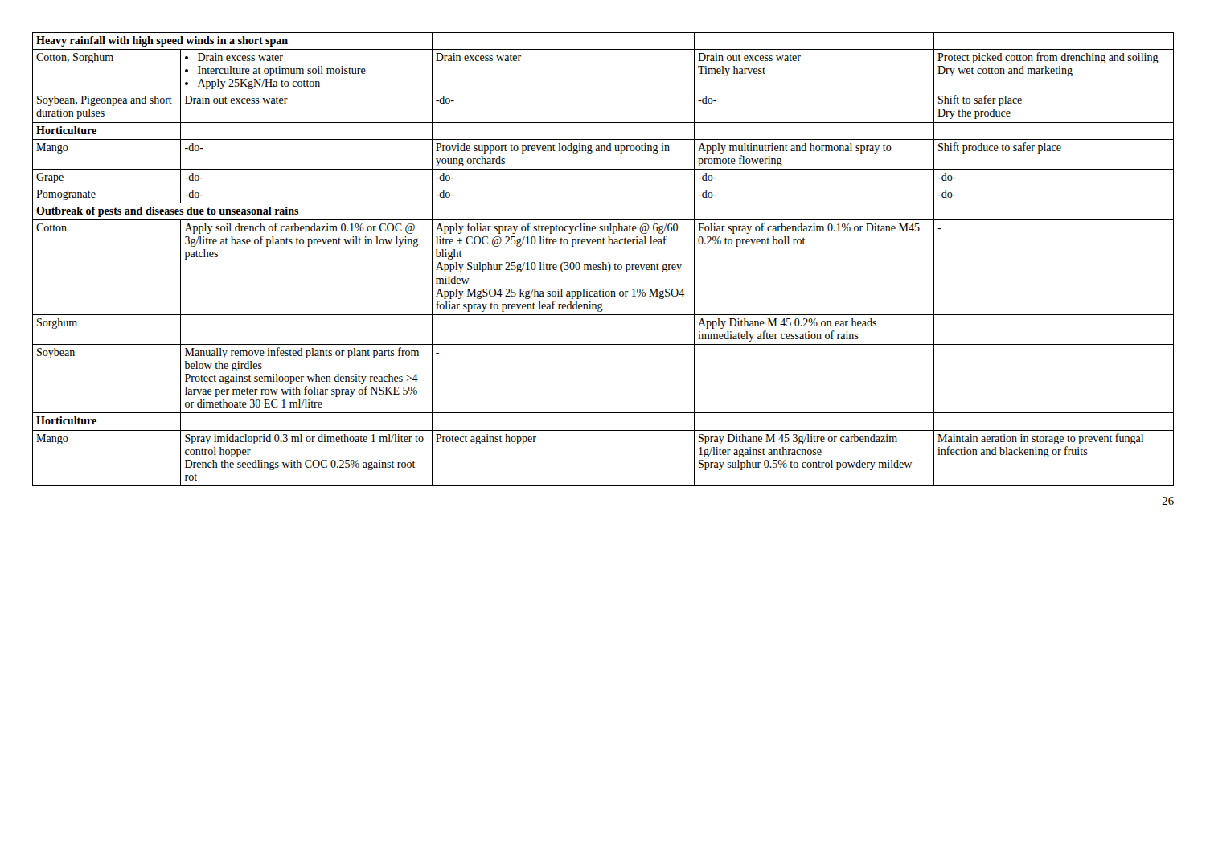| Heavy rainfall with high speed winds in a short span | | | |
| Cotton, Sorghum | Drain excess water Interculture at optimum soil moisture Apply 25KgN/Ha to cotton | Drain excess water | Drain out excess water Timely harvest | Protect picked cotton from drenching and soiling Dry wet cotton and marketing |
| Soybean, Pigeonpea and short duration pulses | Drain out excess water | -do- | -do- | Shift to safer place Dry the produce |
| Horticulture | | | | |
| Mango | -do- | Provide support to prevent lodging and uprooting in young orchards | Apply multinutrient and hormonal spray to promote flowering | Shift produce to safer place |
| Grape | -do- | -do- | -do- | -do- |
| Pomogranate | -do- | -do- | -do- | -do- |
| Outbreak of pests and diseases due to unseasonal rains | | | |
| Cotton | Apply soil drench of carbendazim 0.1% or COC @ 3g/litre at base of plants to prevent wilt in low lying patches | Apply foliar spray of streptocycline sulphate @ 6g/60 litre + COC @ 25g/10 litre to prevent bacterial leaf blight Apply Sulphur 25g/10 litre (300 mesh) to prevent grey mildew Apply MgSO4 25 kg/ha soil application or 1% MgSO4 foliar spray to prevent leaf reddening | Foliar spray of carbendazim 0.1% or Ditane M45 0.2% to prevent boll rot | - |
| Sorghum | | | Apply Dithane M 45 0.2% on ear heads immediately after cessation of rains | |
| Soybean | Manually remove infested plants or plant parts from below the girdles Protect against semilooper when density reaches >4 larvae per meter row with foliar spray of NSKE 5% or dimethoate 30 EC 1 ml/litre | - | | |
| Horticulture | | | | |
| Mango | Spray imidacloprid 0.3 ml or dimethoate 1 ml/liter to control hopper Drench the seedlings with COC 0.25% against root rot | Protect against hopper | Spray Dithane M 45 3g/litre or carbendazim 1g/liter against anthracnose Spray sulphur 0.5% to control powdery mildew | Maintain aeration in storage to prevent fungal infection and blackening or fruits |
26